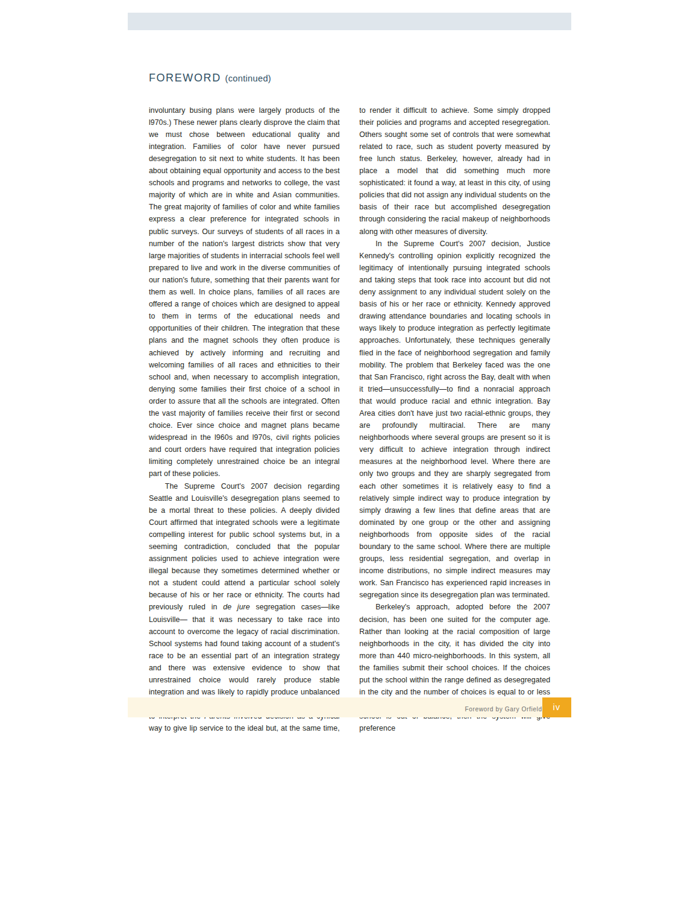FOREWORD (continued)
involuntary busing plans were largely products of the l970s.) These newer plans clearly disprove the claim that we must chose between educational quality and integration. Families of color have never pursued desegregation to sit next to white students. It has been about obtaining equal opportunity and access to the best schools and programs and networks to college, the vast majority of which are in white and Asian communities. The great majority of families of color and white families express a clear preference for integrated schools in public surveys. Our surveys of students of all races in a number of the nation's largest districts show that very large majorities of students in interracial schools feel well prepared to live and work in the diverse communities of our nation's future, something that their parents want for them as well. In choice plans, families of all races are offered a range of choices which are designed to appeal to them in terms of the educational needs and opportunities of their children. The integration that these plans and the magnet schools they often produce is achieved by actively informing and recruiting and welcoming families of all races and ethnicities to their school and, when necessary to accomplish integration, denying some families their first choice of a school in order to assure that all the schools are integrated. Often the vast majority of families receive their first or second choice. Ever since choice and magnet plans became widespread in the l960s and l970s, civil rights policies and court orders have required that integration policies limiting completely unrestrained choice be an integral part of these policies.
The Supreme Court's 2007 decision regarding Seattle and Louisville's desegregation plans seemed to be a mortal threat to these policies. A deeply divided Court affirmed that integrated schools were a legitimate compelling interest for public school systems but, in a seeming contradiction, concluded that the popular assignment policies used to achieve integration were illegal because they sometimes determined whether or not a student could attend a particular school solely because of his or her race or ethnicity. The courts had previously ruled in de jure segregation cases—like Louisville— that it was necessary to take race into account to overcome the legacy of racial discrimination. School systems had found taking account of a student's race to be an essential part of an integration strategy and there was extensive evidence to show that unrestrained choice would rarely produce stable integration and was likely to rapidly produce unbalanced resegregating schools. It was easy for many educators to interpret the Parents Involved decision as a cynical way to give lip service to the ideal but, at the same time, to render it difficult to achieve. Some simply dropped their policies and programs and accepted resegregation. Others sought some set of controls that were somewhat related to race, such as student poverty measured by free lunch status. Berkeley, however, already had in place a model that did something much more sophisticated: it found a way, at least in this city, of using policies that did not assign any individual students on the basis of their race but accomplished desegregation through considering the racial makeup of neighborhoods along with other measures of diversity.
In the Supreme Court's 2007 decision, Justice Kennedy's controlling opinion explicitly recognized the legitimacy of intentionally pursuing integrated schools and taking steps that took race into account but did not deny assignment to any individual student solely on the basis of his or her race or ethnicity. Kennedy approved drawing attendance boundaries and locating schools in ways likely to produce integration as perfectly legitimate approaches. Unfortunately, these techniques generally flied in the face of neighborhood segregation and family mobility. The problem that Berkeley faced was the one that San Francisco, right across the Bay, dealt with when it tried—unsuccessfully—to find a nonracial approach that would produce racial and ethnic integration. Bay Area cities don't have just two racial-ethnic groups, they are profoundly multiracial. There are many neighborhoods where several groups are present so it is very difficult to achieve integration through indirect measures at the neighborhood level. Where there are only two groups and they are sharply segregated from each other sometimes it is relatively easy to find a relatively simple indirect way to produce integration by simply drawing a few lines that define areas that are dominated by one group or the other and assigning neighborhoods from opposite sides of the racial boundary to the same school. Where there are multiple groups, less residential segregation, and overlap in income distributions, no simple indirect measures may work. San Francisco has experienced rapid increases in segregation since its desegregation plan was terminated.
Berkeley's approach, adopted before the 2007 decision, has been one suited for the computer age. Rather than looking at the racial composition of large neighborhoods in the city, it has divided the city into more than 440 micro-neighborhoods. In this system, all the families submit their school choices. If the choices put the school within the range defined as desegregated in the city and the number of choices is equal to or less than the school's capacity, all choices are granted. If the school is out of balance, then the system will give preference
Foreword by Gary Orfield
iv